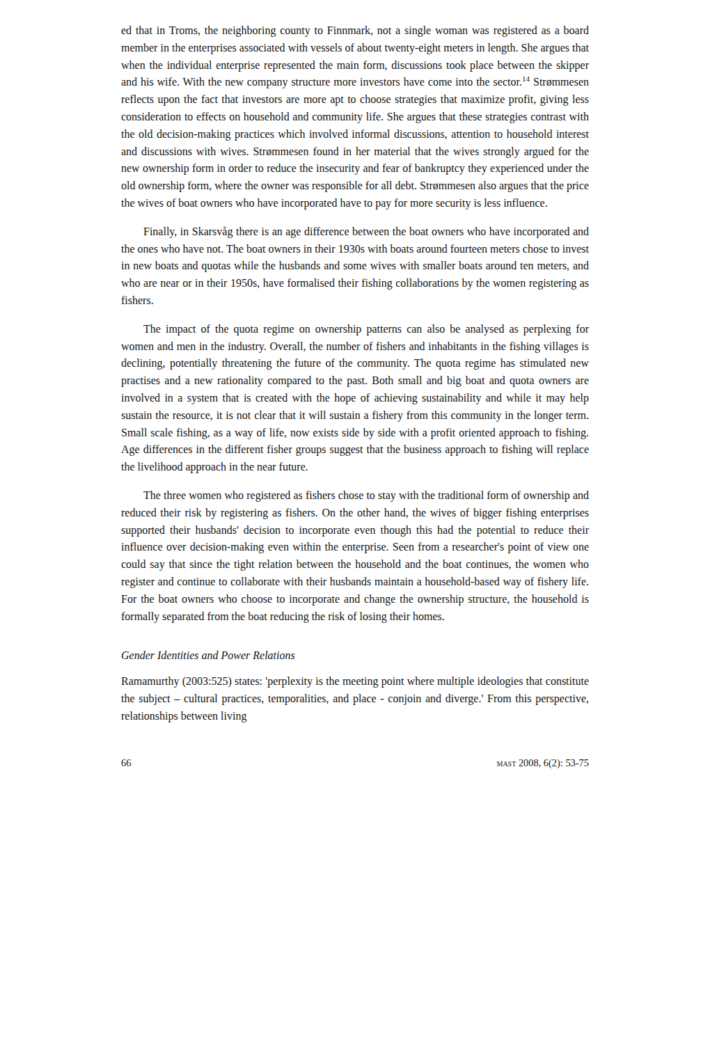ed that in Troms, the neighboring county to Finnmark, not a single woman was registered as a board member in the enterprises associated with vessels of about twenty-eight meters in length. She argues that when the individual enterprise represented the main form, discussions took place between the skipper and his wife. With the new company structure more investors have come into the sector.14 Strømmesen reflects upon the fact that investors are more apt to choose strategies that maximize profit, giving less consideration to effects on household and community life. She argues that these strategies contrast with the old decision-making practices which involved informal discussions, attention to household interest and discussions with wives. Strømmesen found in her material that the wives strongly argued for the new ownership form in order to reduce the insecurity and fear of bankruptcy they experienced under the old ownership form, where the owner was responsible for all debt. Strømmesen also argues that the price the wives of boat owners who have incorporated have to pay for more security is less influence.
Finally, in Skarsvåg there is an age difference between the boat owners who have incorporated and the ones who have not. The boat owners in their 1930s with boats around fourteen meters chose to invest in new boats and quotas while the husbands and some wives with smaller boats around ten meters, and who are near or in their 1950s, have formalised their fishing collaborations by the women registering as fishers.
The impact of the quota regime on ownership patterns can also be analysed as perplexing for women and men in the industry. Overall, the number of fishers and inhabitants in the fishing villages is declining, potentially threatening the future of the community. The quota regime has stimulated new practises and a new rationality compared to the past. Both small and big boat and quota owners are involved in a system that is created with the hope of achieving sustainability and while it may help sustain the resource, it is not clear that it will sustain a fishery from this community in the longer term. Small scale fishing, as a way of life, now exists side by side with a profit oriented approach to fishing. Age differences in the different fisher groups suggest that the business approach to fishing will replace the livelihood approach in the near future.
The three women who registered as fishers chose to stay with the traditional form of ownership and reduced their risk by registering as fishers. On the other hand, the wives of bigger fishing enterprises supported their husbands' decision to incorporate even though this had the potential to reduce their influence over decision-making even within the enterprise. Seen from a researcher's point of view one could say that since the tight relation between the household and the boat continues, the women who register and continue to collaborate with their husbands maintain a household-based way of fishery life. For the boat owners who choose to incorporate and change the ownership structure, the household is formally separated from the boat reducing the risk of losing their homes.
Gender Identities and Power Relations
Ramamurthy (2003:525) states: 'perplexity is the meeting point where multiple ideologies that constitute the subject – cultural practices, temporalities, and place - conjoin and diverge.' From this perspective, relationships between living
66 mast 2008, 6(2): 53-75